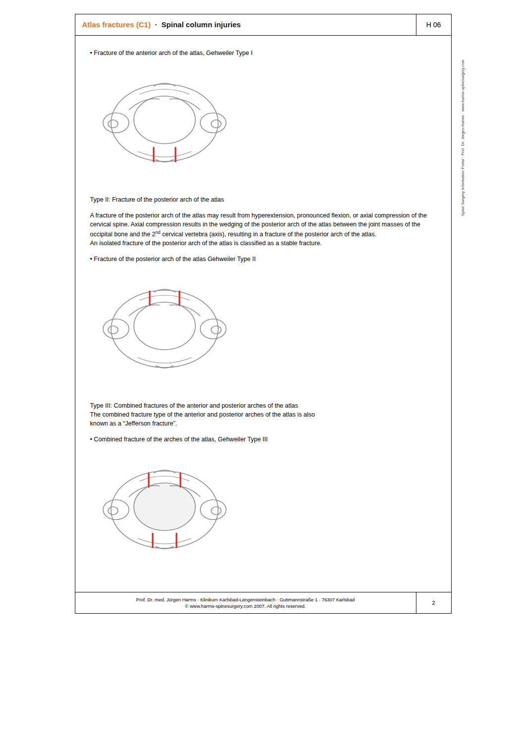Atlas fractures (C1) · Spinal column injuries
H 06
• Fracture of the anterior arch of the atlas, Gehweiler Type I
Type II: Fracture of the posterior arch of the atlas
A fracture of the posterior arch of the atlas may result from hyperextension, pronounced flexion, or axial compression of the cervical spine. Axial compression results in the wedging of the posterior arch of the atlas between the joint masses of the occipital bone and the 2nd cervical vertebra (axis), resulting in a fracture of the posterior arch of the atlas.
An isolated fracture of the posterior arch of the atlas is classified as a stable fracture.
• Fracture of the posterior arch of the atlas Gehweiler Type II
Type III: Combined fractures of the anterior and posterior arches of the atlas
The combined fracture type of the anterior and posterior arches of the atlas is also
known as a “Jefferson fracture”.
• Combined fracture of the arches of the atlas, Gehweiler Type III
Prof. Dr. med. Jürgen Harms · Klinikum Karlsbad-Langensteinbach · Guttmannstraße 1 · 76307 Karlsbad
© www.harms-spinesurgery.com 2007. All rights reserved.
2
Spine Surgery Information Portal · Prof. Dr. Jürgen Harms · www.harms-spinesurgery.com